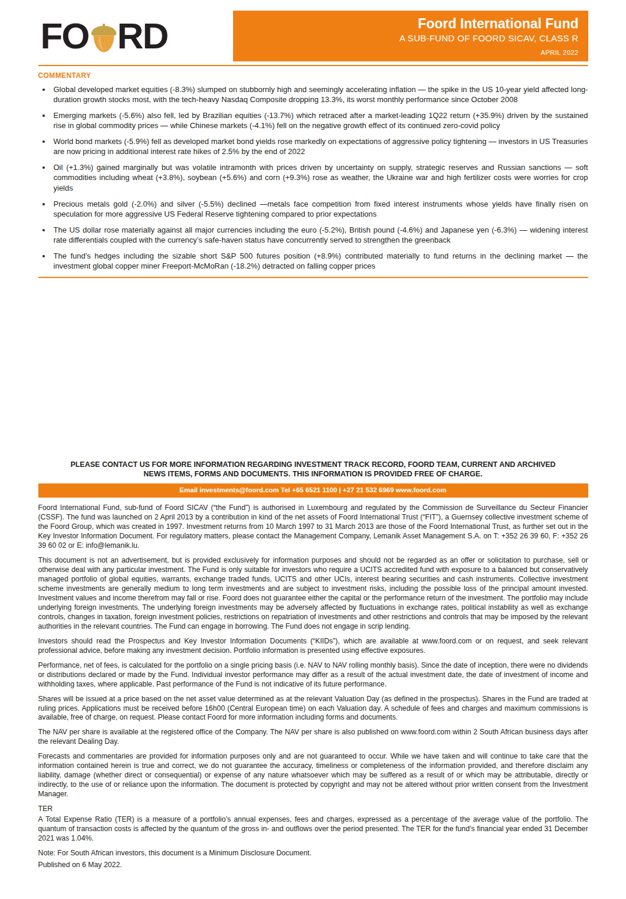FO RD
Foord International Fund
A SUB-FUND OF FOORD SICAV, CLASS R
APRIL 2022
COMMENTARY
Global developed market equities (-8.3%) slumped on stubbornly high and seemingly accelerating inflation — the spike in the US 10-year yield affected long-duration growth stocks most, with the tech-heavy Nasdaq Composite dropping 13.3%, its worst monthly performance since October 2008
Emerging markets (-5.6%) also fell, led by Brazilian equities (-13.7%) which retraced after a market-leading 1Q22 return (+35.9%) driven by the sustained rise in global commodity prices — while Chinese markets (-4.1%) fell on the negative growth effect of its continued zero-covid policy
World bond markets (-5.9%) fell as developed market bond yields rose markedly on expectations of aggressive policy tightening — investors in US Treasuries are now pricing in additional interest rate hikes of 2.5% by the end of 2022
Oil (+1.3%) gained marginally but was volatile intramonth with prices driven by uncertainty on supply, strategic reserves and Russian sanctions — soft commodities including wheat (+3.8%), soybean (+5.6%) and corn (+9.3%) rose as weather, the Ukraine war and high fertilizer costs were worries for crop yields
Precious metals gold (-2.0%) and silver (-5.5%) declined —metals face competition from fixed interest instruments whose yields have finally risen on speculation for more aggressive US Federal Reserve tightening compared to prior expectations
The US dollar rose materially against all major currencies including the euro (-5.2%), British pound (-4.6%) and Japanese yen (-6.3%) — widening interest rate differentials coupled with the currency’s safe-haven status have concurrently served to strengthen the greenback
The fund’s hedges including the sizable short S&P 500 futures position (+8.9%) contributed materially to fund returns in the declining market — the investment global copper miner Freeport-McMoRan (-18.2%) detracted on falling copper prices
PLEASE CONTACT US FOR MORE INFORMATION REGARDING INVESTMENT TRACK RECORD, FOORD TEAM, CURRENT AND ARCHIVED NEWS ITEMS, FORMS AND DOCUMENTS. THIS INFORMATION IS PROVIDED FREE OF CHARGE.
Email investments@foord.com Tel +65 6521 1100 | +27 21 532 6969 www.foord.com
Foord International Fund, sub-fund of Foord SICAV (“the Fund”) is authorised in Luxembourg and regulated by the Commission de Surveillance du Secteur Financier (CSSF). The fund was launched on 2 April 2013 by a contribution in kind of the net assets of Foord International Trust (“FIT”), a Guernsey collective investment scheme of the Foord Group, which was created in 1997. Investment returns from 10 March 1997 to 31 March 2013 are those of the Foord International Trust, as further set out in the Key Investor Information Document. For regulatory matters, please contact the Management Company, Lemanik Asset Management S.A. on T: +352 26 39 60, F: +352 26 39 60 02 or E: info@lemanik.lu.
This document is not an advertisement, but is provided exclusively for information purposes and should not be regarded as an offer or solicitation to purchase, sell or otherwise deal with any particular investment. The Fund is only suitable for investors who require a UCITS accredited fund with exposure to a balanced but conservatively managed portfolio of global equities, warrants, exchange traded funds, UCITS and other UCIs, interest bearing securities and cash instruments. Collective investment scheme investments are generally medium to long term investments and are subject to investment risks, including the possible loss of the principal amount invested. Investment values and income therefrom may fall or rise. Foord does not guarantee either the capital or the performance return of the investment. The portfolio may include underlying foreign investments. The underlying foreign investments may be adversely affected by fluctuations in exchange rates, political instability as well as exchange controls, changes in taxation, foreign investment policies, restrictions on repatriation of investments and other restrictions and controls that may be imposed by the relevant authorities in the relevant countries. The Fund can engage in borrowing. The Fund does not engage in scrip lending.
Investors should read the Prospectus and Key Investor Information Documents (“KIIDs”), which are available at www.foord.com or on request, and seek relevant professional advice, before making any investment decision. Portfolio information is presented using effective exposures.
Performance, net of fees, is calculated for the portfolio on a single pricing basis (i.e. NAV to NAV rolling monthly basis). Since the date of inception, there were no dividends or distributions declared or made by the Fund. Individual investor performance may differ as a result of the actual investment date, the date of investment of income and withholding taxes, where applicable. Past performance of the Fund is not indicative of its future performance.
Shares will be issued at a price based on the net asset value determined as at the relevant Valuation Day (as defined in the prospectus). Shares in the Fund are traded at ruling prices. Applications must be received before 16h00 (Central European time) on each Valuation day. A schedule of fees and charges and maximum commissions is available, free of charge, on request. Please contact Foord for more information including forms and documents.
The NAV per share is available at the registered office of the Company. The NAV per share is also published on www.foord.com within 2 South African business days after the relevant Dealing Day.
Forecasts and commentaries are provided for information purposes only and are not guaranteed to occur. While we have taken and will continue to take care that the information contained herein is true and correct, we do not guarantee the accuracy, timeliness or completeness of the information provided, and therefore disclaim any liability, damage (whether direct or consequential) or expense of any nature whatsoever which may be suffered as a result of or which may be attributable, directly or indirectly, to the use of or reliance upon the information. The document is protected by copyright and may not be altered without prior written consent from the Investment Manager.
TER
A Total Expense Ratio (TER) is a measure of a portfolio’s annual expenses, fees and charges, expressed as a percentage of the average value of the portfolio. The quantum of transaction costs is affected by the quantum of the gross in- and outflows over the period presented. The TER for the fund’s financial year ended 31 December 2021 was 1.04%.
Note: For South African investors, this document is a Minimum Disclosure Document.
Published on 6 May 2022.